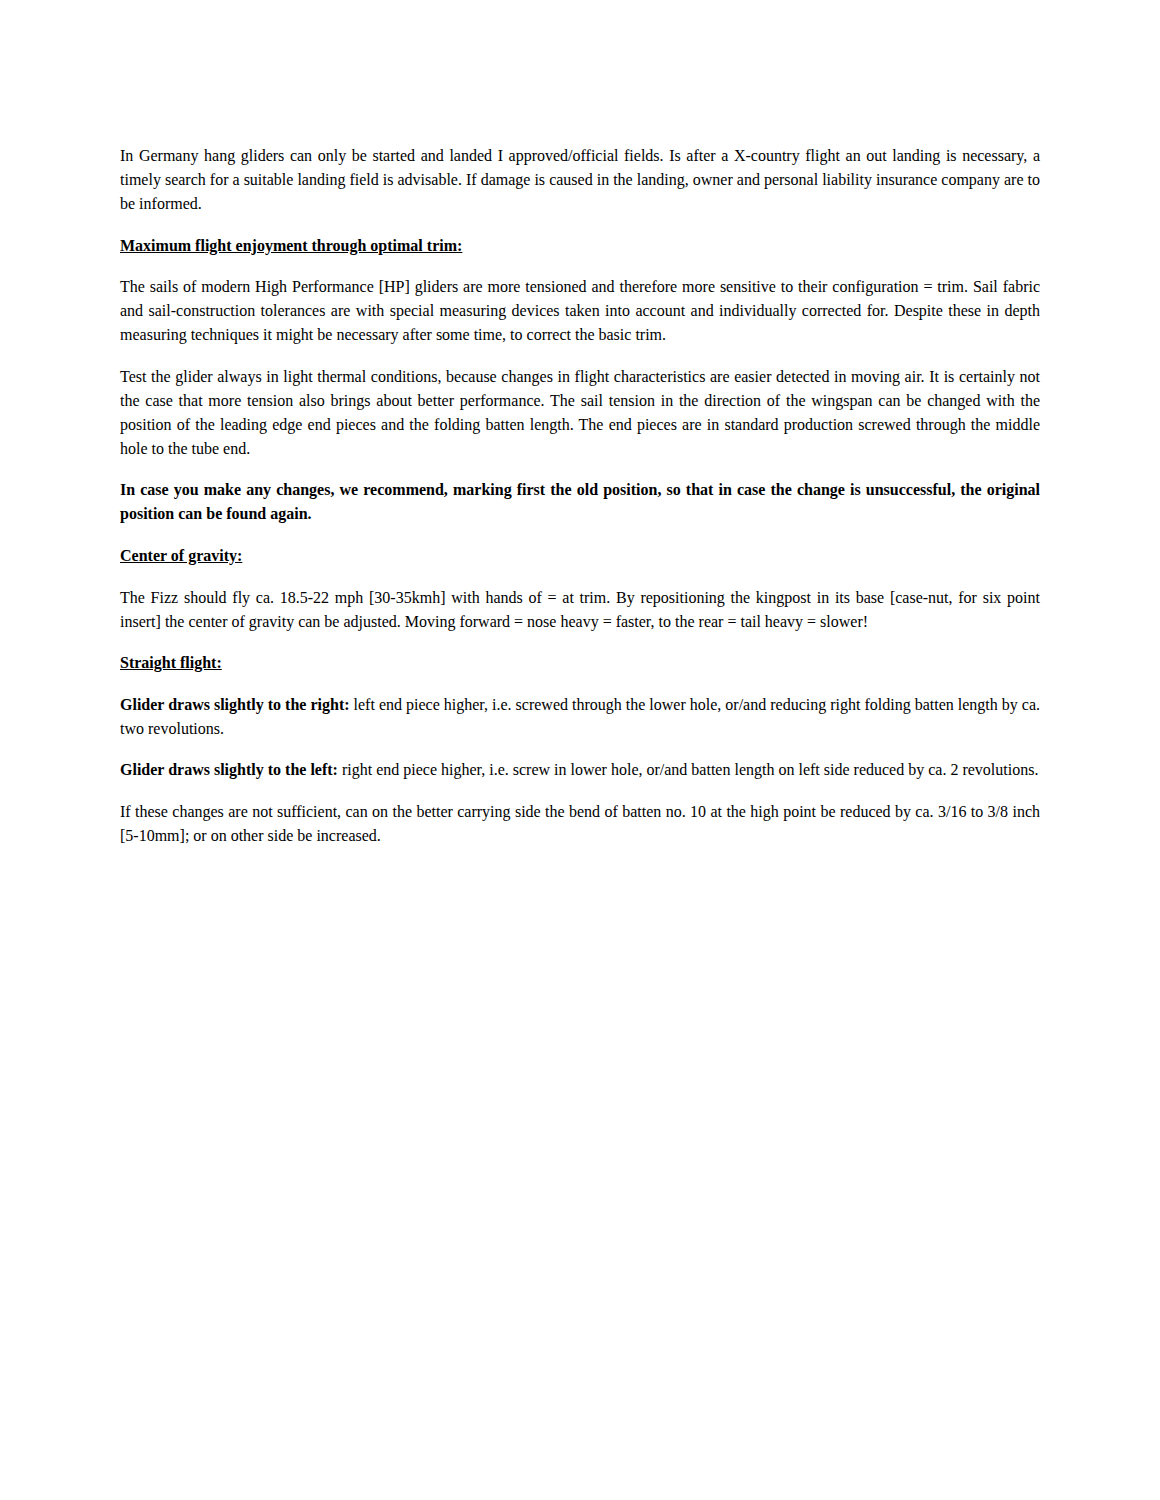In Germany hang gliders can only be started and landed I approved/official fields. Is after a X-country flight an out landing is necessary, a timely search for a suitable landing field is advisable. If damage is caused in the landing, owner and personal liability insurance company are to be informed.
Maximum flight enjoyment through optimal trim:
The sails of modern High Performance [HP] gliders are more tensioned and therefore more sensitive to their configuration = trim. Sail fabric and sail-construction tolerances are with special measuring devices taken into account and individually corrected for. Despite these in depth measuring techniques it might be necessary after some time, to correct the basic trim.
Test the glider always in light thermal conditions, because changes in flight characteristics are easier detected in moving air. It is certainly not the case that more tension also brings about better performance. The sail tension in the direction of the wingspan can be changed with the position of the leading edge end pieces and the folding batten length. The end pieces are in standard production screwed through the middle hole to the tube end.
In case you make any changes, we recommend, marking first the old position, so that in case the change is unsuccessful, the original position can be found again.
Center of gravity:
The Fizz should fly ca. 18.5-22 mph [30-35kmh] with hands of = at trim. By repositioning the kingpost in its base [case-nut, for six point insert] the center of gravity can be adjusted. Moving forward = nose heavy = faster, to the rear = tail heavy = slower!
Straight flight:
Glider draws slightly to the right: left end piece higher, i.e. screwed through the lower hole, or/and reducing right folding batten length by ca. two revolutions.
Glider draws slightly to the left: right end piece higher, i.e. screw in lower hole, or/and batten length on left side reduced by ca. 2 revolutions.
If these changes are not sufficient, can on the better carrying side the bend of batten no. 10 at the high point be reduced by ca. 3/16 to 3/8 inch [5-10mm]; or on other side be increased.